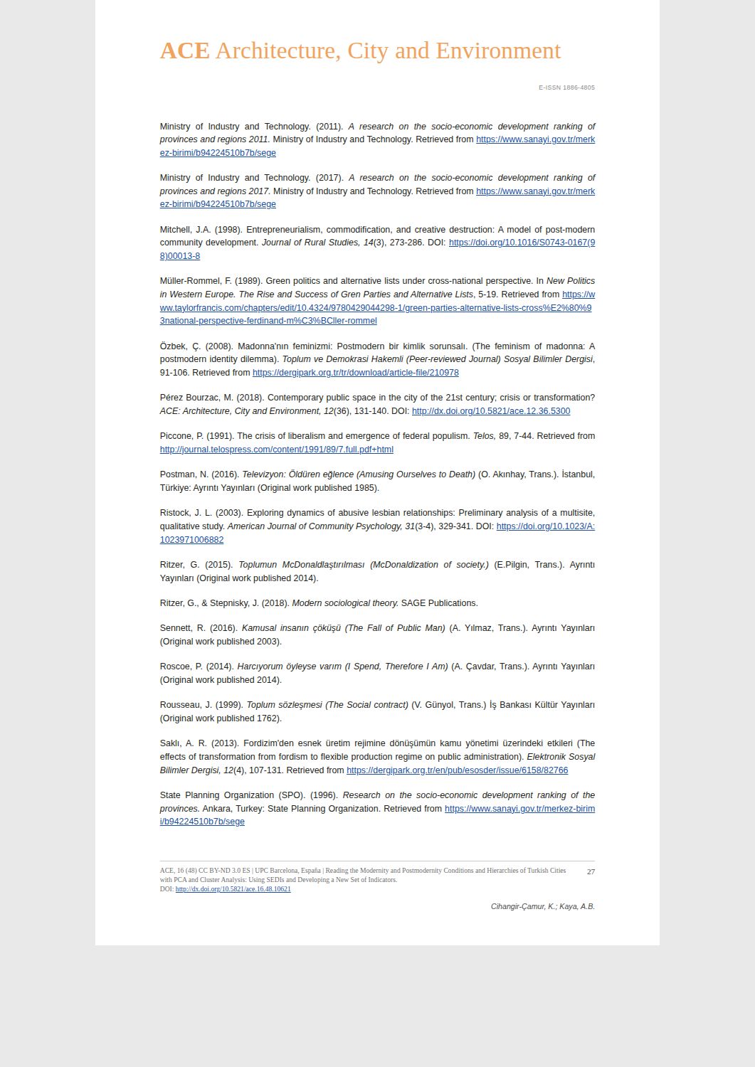ACE Architecture, City and Environment
E-ISSN 1886-4805
Ministry of Industry and Technology. (2011). A research on the socio-economic development ranking of provinces and regions 2011. Ministry of Industry and Technology. Retrieved from https://www.sanayi.gov.tr/merkez-birimi/b94224510b7b/sege
Ministry of Industry and Technology. (2017). A research on the socio-economic development ranking of provinces and regions 2017. Ministry of Industry and Technology. Retrieved from https://www.sanayi.gov.tr/merkez-birimi/b94224510b7b/sege
Mitchell, J.A. (1998). Entrepreneurialism, commodification, and creative destruction: A model of post-modern community development. Journal of Rural Studies, 14(3), 273-286. DOI: https://doi.org/10.1016/S0743-0167(98)00013-8
Müller-Rommel, F. (1989). Green politics and alternative lists under cross-national perspective. In New Politics in Western Europe. The Rise and Success of Gren Parties and Alternative Lists, 5-19. Retrieved from https://www.taylorfrancis.com/chapters/edit/10.4324/9780429044298-1/green-parties-alternative-lists-cross%E2%80%93national-perspective-ferdinand-m%C3%BCller-rommel
Özbek, Ç. (2008). Madonna'nın feminizmi: Postmodern bir kimlik sorunsalı. (The feminism of madonna: A postmodern identity dilemma). Toplum ve Demokrasi Hakemli (Peer-reviewed Journal) Sosyal Bilimler Dergisi, 91-106. Retrieved from https://dergipark.org.tr/tr/download/article-file/210978
Pérez Bourzac, M. (2018). Contemporary public space in the city of the 21st century; crisis or transformation? ACE: Architecture, City and Environment, 12(36), 131-140. DOI: http://dx.doi.org/10.5821/ace.12.36.5300
Piccone, P. (1991). The crisis of liberalism and emergence of federal populism. Telos, 89, 7-44. Retrieved from http://journal.telospress.com/content/1991/89/7.full.pdf+html
Postman, N. (2016). Televizyon: Öldüren eğlence (Amusing Ourselves to Death) (O. Akınhay, Trans.). İstanbul, Türkiye: Ayrıntı Yayınları (Original work published 1985).
Ristock, J. L. (2003). Exploring dynamics of abusive lesbian relationships: Preliminary analysis of a multisite, qualitative study. American Journal of Community Psychology, 31(3-4), 329-341. DOI: https://doi.org/10.1023/A:1023971006882
Ritzer, G. (2015). Toplumun McDonaldlaştırılması (McDonaldization of society.) (E.Pilgin, Trans.). Ayrıntı Yayınları (Original work published 2014).
Ritzer, G., & Stepnisky, J. (2018). Modern sociological theory. SAGE Publications.
Sennett, R. (2016). Kamusal insanın çöküşü (The Fall of Public Man) (A. Yılmaz, Trans.). Ayrıntı Yayınları (Original work published 2003).
Roscoe, P. (2014). Harcıyorum öyleyse varım (I Spend, Therefore I Am) (A. Çavdar, Trans.). Ayrıntı Yayınları (Original work published 2014).
Rousseau, J. (1999). Toplum sözleşmesi (The Social contract) (V. Günyol, Trans.) İş Bankası Kültür Yayınları (Original work published 1762).
Saklı, A. R. (2013). Fordizim'den esnek üretim rejimine dönüşümün kamu yönetimi üzerindeki etkileri (The effects of transformation from fordism to flexible production regime on public administration). Elektronik Sosyal Bilimler Dergisi, 12(4), 107-131. Retrieved from https://dergipark.org.tr/en/pub/esosder/issue/6158/82766
State Planning Organization (SPO). (1996). Research on the socio-economic development ranking of the provinces. Ankara, Turkey: State Planning Organization. Retrieved from https://www.sanayi.gov.tr/merkez-birimi/b94224510b7b/sege
27
ACE, 16 (48) CC BY-ND 3.0 ES | UPC Barcelona, España | Reading the Modernity and Postmodernity Conditions and Hierarchies of Turkish Cities with PCA and Cluster Analysis: Using SEDIs and Developing a New Set of Indicators.
DOI: http://dx.doi.org/10.5821/ace.16.48.10621
Cihangir-Çamur, K.; Kaya, A.B.